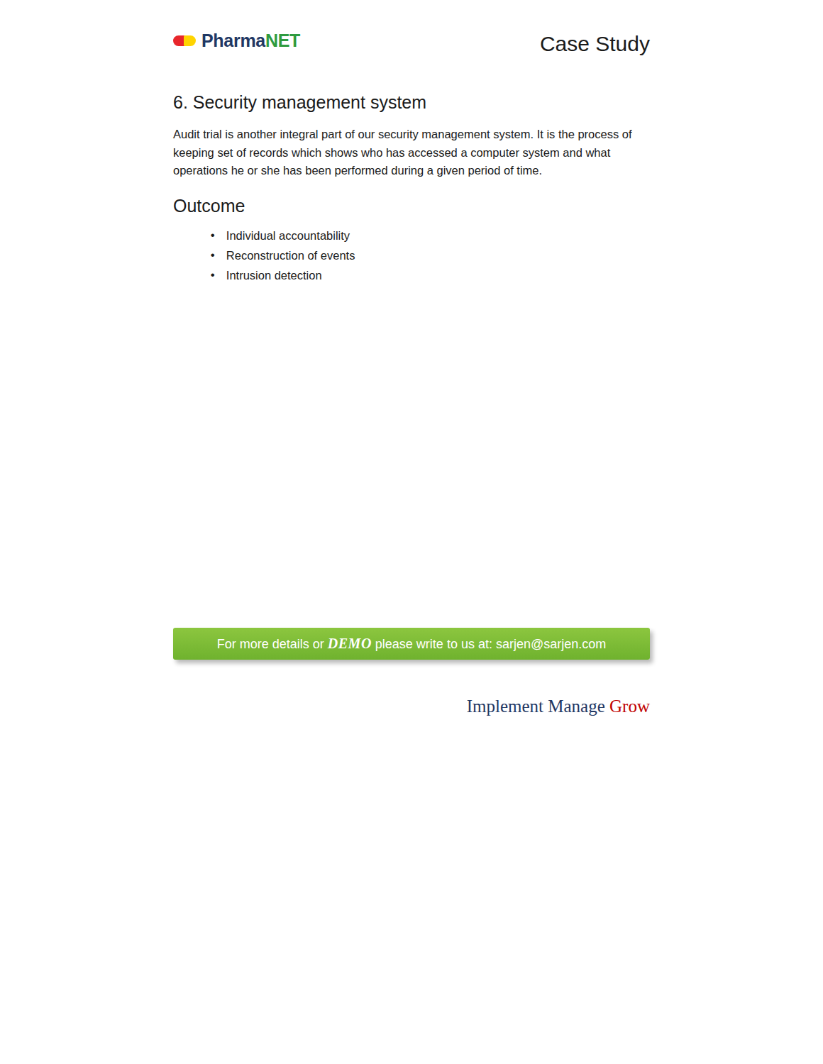Pharma NET
Case Study
6. Security management system
Audit trial is another integral part of our security management system. It is the process of keeping set of records which shows who has accessed a computer system and what operations he or she has been performed during a given period of time.
Outcome
Individual accountability
Reconstruction of events
Intrusion detection
For more details or DEMO please write to us at: sarjen@sarjen.com
Implement Manage Grow